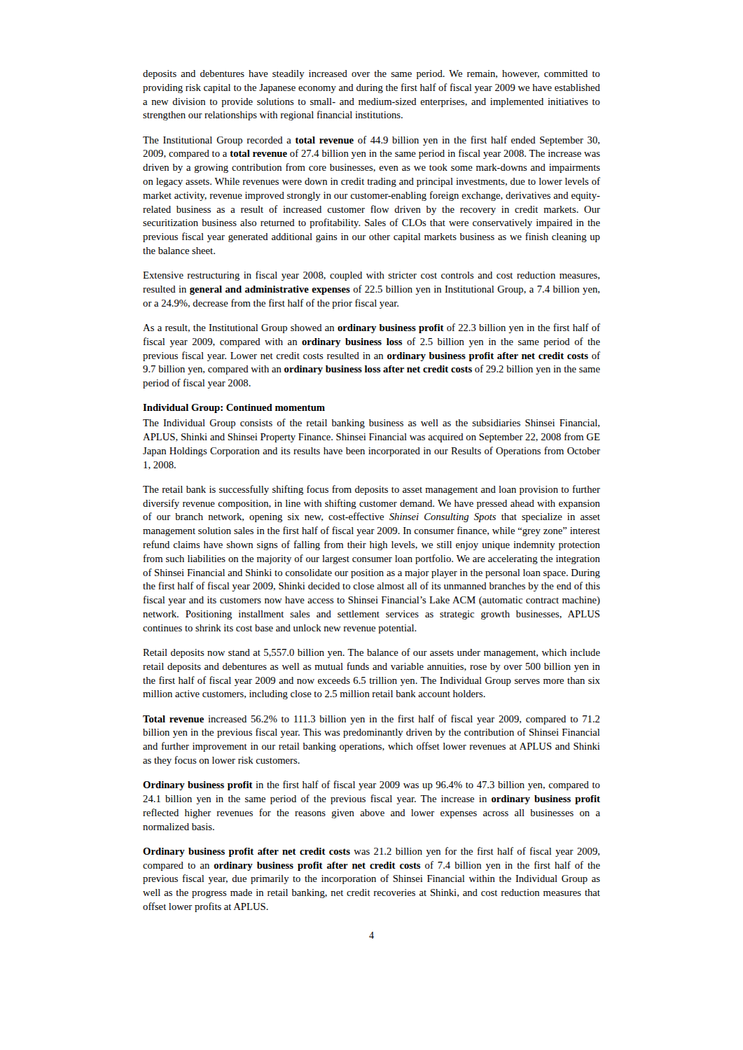deposits and debentures have steadily increased over the same period. We remain, however, committed to providing risk capital to the Japanese economy and during the first half of fiscal year 2009 we have established a new division to provide solutions to small- and medium-sized enterprises, and implemented initiatives to strengthen our relationships with regional financial institutions.
The Institutional Group recorded a total revenue of 44.9 billion yen in the first half ended September 30, 2009, compared to a total revenue of 27.4 billion yen in the same period in fiscal year 2008. The increase was driven by a growing contribution from core businesses, even as we took some mark-downs and impairments on legacy assets. While revenues were down in credit trading and principal investments, due to lower levels of market activity, revenue improved strongly in our customer-enabling foreign exchange, derivatives and equity-related business as a result of increased customer flow driven by the recovery in credit markets. Our securitization business also returned to profitability. Sales of CLOs that were conservatively impaired in the previous fiscal year generated additional gains in our other capital markets business as we finish cleaning up the balance sheet.
Extensive restructuring in fiscal year 2008, coupled with stricter cost controls and cost reduction measures, resulted in general and administrative expenses of 22.5 billion yen in Institutional Group, a 7.4 billion yen, or a 24.9%, decrease from the first half of the prior fiscal year.
As a result, the Institutional Group showed an ordinary business profit of 22.3 billion yen in the first half of fiscal year 2009, compared with an ordinary business loss of 2.5 billion yen in the same period of the previous fiscal year. Lower net credit costs resulted in an ordinary business profit after net credit costs of 9.7 billion yen, compared with an ordinary business loss after net credit costs of 29.2 billion yen in the same period of fiscal year 2008.
Individual Group: Continued momentum
The Individual Group consists of the retail banking business as well as the subsidiaries Shinsei Financial, APLUS, Shinki and Shinsei Property Finance. Shinsei Financial was acquired on September 22, 2008 from GE Japan Holdings Corporation and its results have been incorporated in our Results of Operations from October 1, 2008.
The retail bank is successfully shifting focus from deposits to asset management and loan provision to further diversify revenue composition, in line with shifting customer demand. We have pressed ahead with expansion of our branch network, opening six new, cost-effective Shinsei Consulting Spots that specialize in asset management solution sales in the first half of fiscal year 2009. In consumer finance, while “grey zone” interest refund claims have shown signs of falling from their high levels, we still enjoy unique indemnity protection from such liabilities on the majority of our largest consumer loan portfolio. We are accelerating the integration of Shinsei Financial and Shinki to consolidate our position as a major player in the personal loan space. During the first half of fiscal year 2009, Shinki decided to close almost all of its unmanned branches by the end of this fiscal year and its customers now have access to Shinsei Financial’s Lake ACM (automatic contract machine) network. Positioning installment sales and settlement services as strategic growth businesses, APLUS continues to shrink its cost base and unlock new revenue potential.
Retail deposits now stand at 5,557.0 billion yen. The balance of our assets under management, which include retail deposits and debentures as well as mutual funds and variable annuities, rose by over 500 billion yen in the first half of fiscal year 2009 and now exceeds 6.5 trillion yen. The Individual Group serves more than six million active customers, including close to 2.5 million retail bank account holders.
Total revenue increased 56.2% to 111.3 billion yen in the first half of fiscal year 2009, compared to 71.2 billion yen in the previous fiscal year. This was predominantly driven by the contribution of Shinsei Financial and further improvement in our retail banking operations, which offset lower revenues at APLUS and Shinki as they focus on lower risk customers.
Ordinary business profit in the first half of fiscal year 2009 was up 96.4% to 47.3 billion yen, compared to 24.1 billion yen in the same period of the previous fiscal year. The increase in ordinary business profit reflected higher revenues for the reasons given above and lower expenses across all businesses on a normalized basis.
Ordinary business profit after net credit costs was 21.2 billion yen for the first half of fiscal year 2009, compared to an ordinary business profit after net credit costs of 7.4 billion yen in the first half of the previous fiscal year, due primarily to the incorporation of Shinsei Financial within the Individual Group as well as the progress made in retail banking, net credit recoveries at Shinki, and cost reduction measures that offset lower profits at APLUS.
4